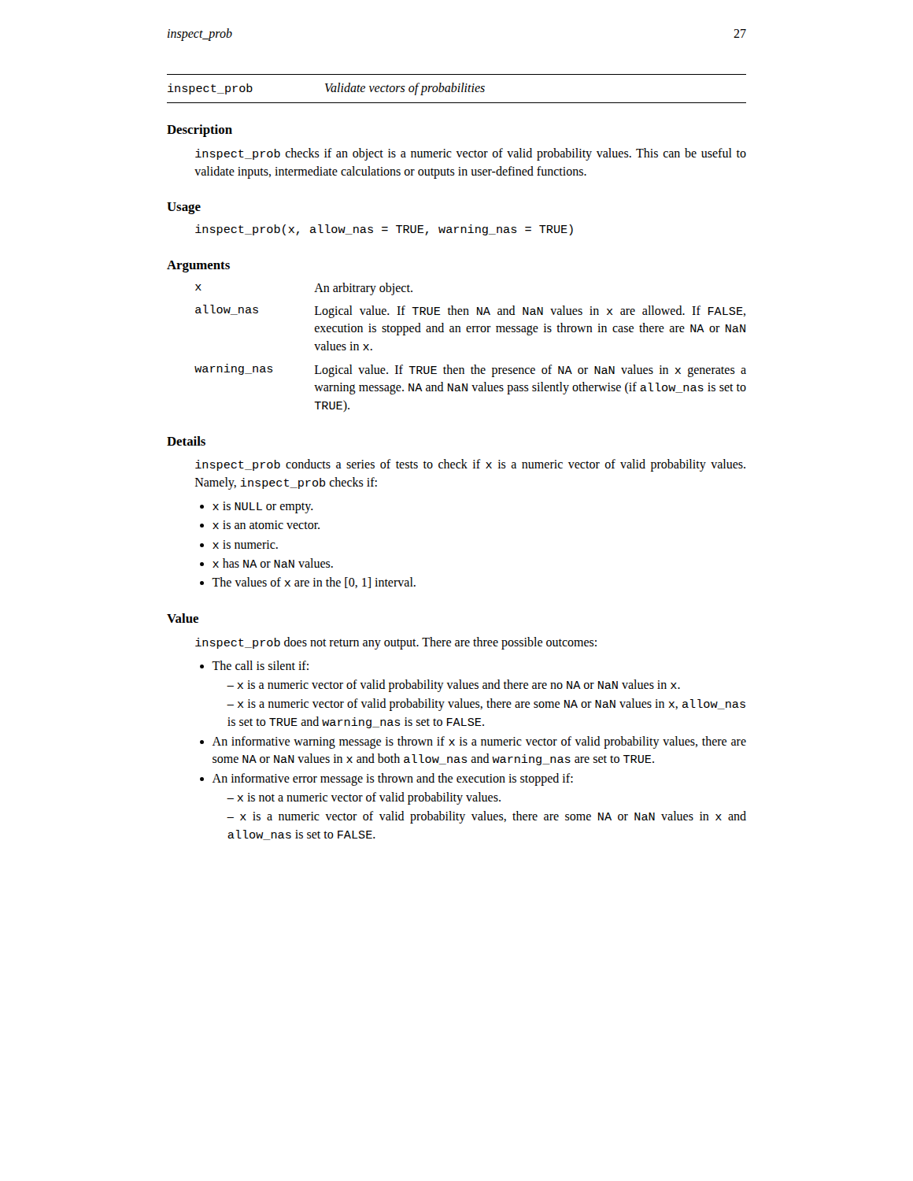inspect_prob 27
inspect_prob Validate vectors of probabilities
Description
inspect_prob checks if an object is a numeric vector of valid probability values. This can be useful to validate inputs, intermediate calculations or outputs in user-defined functions.
Usage
inspect_prob(x, allow_nas = TRUE, warning_nas = TRUE)
Arguments
x
An arbitrary object.
allow_nas
Logical value. If TRUE then NA and NaN values in x are allowed. If FALSE, execution is stopped and an error message is thrown in case there are NA or NaN values in x.
warning_nas
Logical value. If TRUE then the presence of NA or NaN values in x generates a warning message. NA and NaN values pass silently otherwise (if allow_nas is set to TRUE).
Details
inspect_prob conducts a series of tests to check if x is a numeric vector of valid probability values. Namely, inspect_prob checks if:
x is NULL or empty.
x is an atomic vector.
x is numeric.
x has NA or NaN values.
The values of x are in the [0, 1] interval.
Value
inspect_prob does not return any output. There are three possible outcomes:
The call is silent if:
x is a numeric vector of valid probability values and there are no NA or NaN values in x.
x is a numeric vector of valid probability values, there are some NA or NaN values in x, allow_nas is set to TRUE and warning_nas is set to FALSE.
An informative warning message is thrown if x is a numeric vector of valid probability values, there are some NA or NaN values in x and both allow_nas and warning_nas are set to TRUE.
An informative error message is thrown and the execution is stopped if:
x is not a numeric vector of valid probability values.
x is a numeric vector of valid probability values, there are some NA or NaN values in x and allow_nas is set to FALSE.